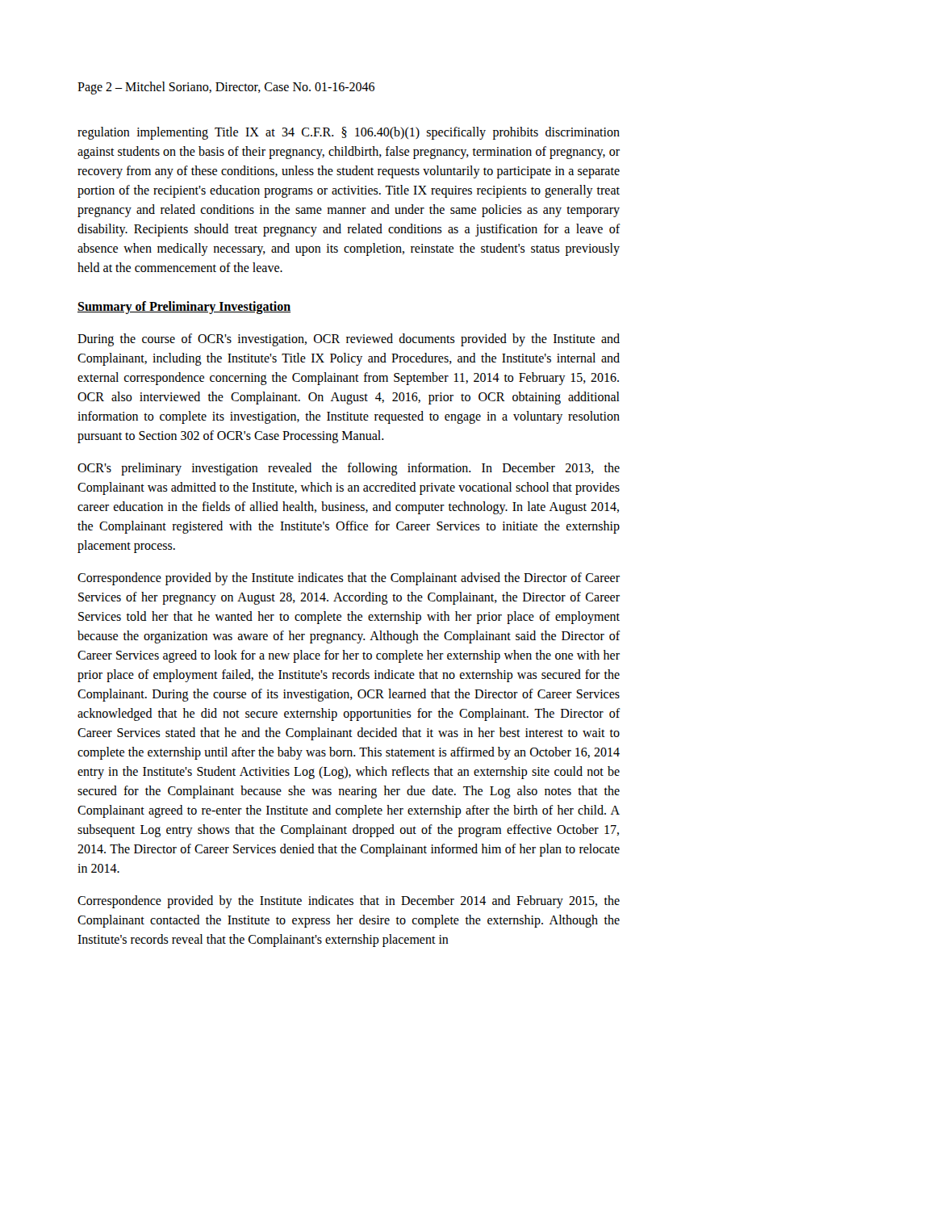Page 2 – Mitchel Soriano, Director, Case No. 01-16-2046
regulation implementing Title IX at 34 C.F.R. § 106.40(b)(1) specifically prohibits discrimination against students on the basis of their pregnancy, childbirth, false pregnancy, termination of pregnancy, or recovery from any of these conditions, unless the student requests voluntarily to participate in a separate portion of the recipient's education programs or activities. Title IX requires recipients to generally treat pregnancy and related conditions in the same manner and under the same policies as any temporary disability. Recipients should treat pregnancy and related conditions as a justification for a leave of absence when medically necessary, and upon its completion, reinstate the student's status previously held at the commencement of the leave.
Summary of Preliminary Investigation
During the course of OCR's investigation, OCR reviewed documents provided by the Institute and Complainant, including the Institute's Title IX Policy and Procedures, and the Institute's internal and external correspondence concerning the Complainant from September 11, 2014 to February 15, 2016. OCR also interviewed the Complainant. On August 4, 2016, prior to OCR obtaining additional information to complete its investigation, the Institute requested to engage in a voluntary resolution pursuant to Section 302 of OCR's Case Processing Manual.
OCR's preliminary investigation revealed the following information. In December 2013, the Complainant was admitted to the Institute, which is an accredited private vocational school that provides career education in the fields of allied health, business, and computer technology. In late August 2014, the Complainant registered with the Institute's Office for Career Services to initiate the externship placement process.
Correspondence provided by the Institute indicates that the Complainant advised the Director of Career Services of her pregnancy on August 28, 2014. According to the Complainant, the Director of Career Services told her that he wanted her to complete the externship with her prior place of employment because the organization was aware of her pregnancy. Although the Complainant said the Director of Career Services agreed to look for a new place for her to complete her externship when the one with her prior place of employment failed, the Institute's records indicate that no externship was secured for the Complainant. During the course of its investigation, OCR learned that the Director of Career Services acknowledged that he did not secure externship opportunities for the Complainant. The Director of Career Services stated that he and the Complainant decided that it was in her best interest to wait to complete the externship until after the baby was born. This statement is affirmed by an October 16, 2014 entry in the Institute's Student Activities Log (Log), which reflects that an externship site could not be secured for the Complainant because she was nearing her due date. The Log also notes that the Complainant agreed to re-enter the Institute and complete her externship after the birth of her child. A subsequent Log entry shows that the Complainant dropped out of the program effective October 17, 2014. The Director of Career Services denied that the Complainant informed him of her plan to relocate in 2014.
Correspondence provided by the Institute indicates that in December 2014 and February 2015, the Complainant contacted the Institute to express her desire to complete the externship. Although the Institute's records reveal that the Complainant's externship placement in